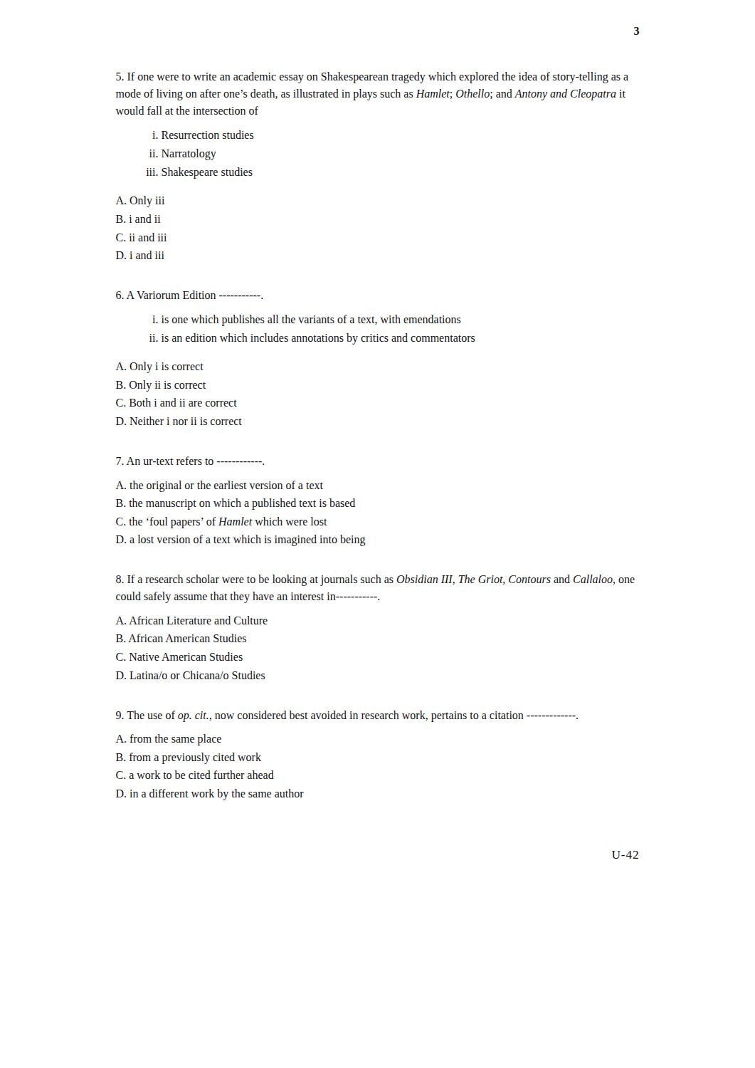3
5. If one were to write an academic essay on Shakespearean tragedy which explored the idea of story-telling as a mode of living on after one’s death, as illustrated in plays such as Hamlet; Othello; and Antony and Cleopatra it would fall at the intersection of
Resurrection studies
Narratology
Shakespeare studies
A. Only iii
B. i and ii
C. ii and iii
D. i and iii
6. A Variorum Edition -----------.
is one which publishes all the variants of a text, with emendations
is an edition which includes annotations by critics and commentators
A. Only i is correct
B. Only ii is correct
C. Both i and ii are correct
D. Neither i nor ii is correct
7. An ur-text refers to ------------.
A. the original or the earliest version of a text
B. the manuscript on which a published text is based
C. the ‘foul papers’ of Hamlet which were lost
D. a lost version of a text which is imagined into being
8. If a research scholar were to be looking at journals such as Obsidian III, The Griot, Contours and Callaloo, one could safely assume that they have an interest in-----------.
A. African Literature and Culture
B. African American Studies
C. Native American Studies
D. Latina/o or Chicana/o Studies
9. The use of op. cit., now considered best avoided in research work, pertains to a citation -------------.
A. from the same place
B. from a previously cited work
C. a work to be cited further ahead
D. in a different work by the same author
U-42